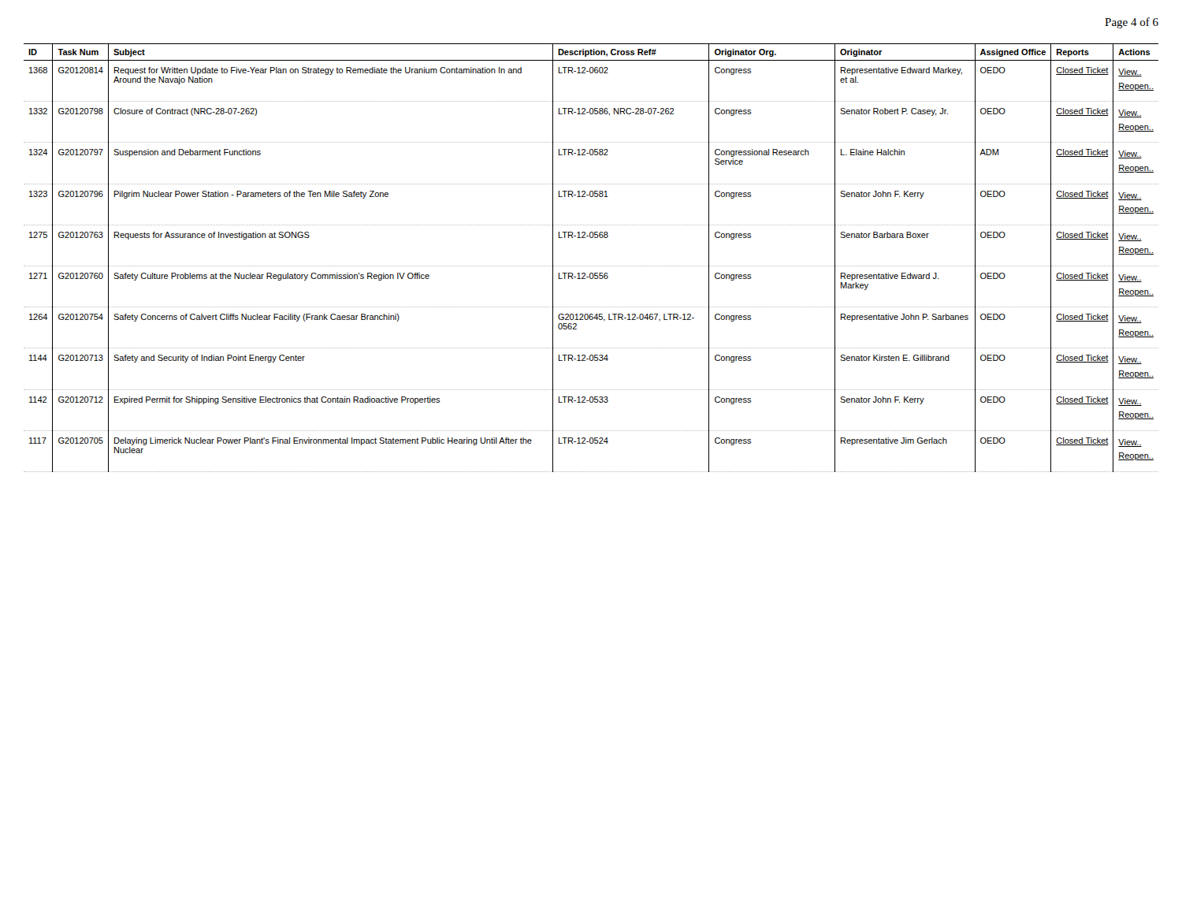Page 4 of 6
| ID | Task Num | Subject | Description, Cross Ref# | Originator Org. | Originator | Assigned Office | Reports | Actions |
| --- | --- | --- | --- | --- | --- | --- | --- | --- |
| 1368 | G20120814 | Request for Written Update to Five-Year Plan on Strategy to Remediate the Uranium Contamination In and Around the Navajo Nation | LTR-12-0602 | Congress | Representative Edward Markey, et al. | OEDO | Closed Ticket | View.. Reopen.. |
| 1332 | G20120798 | Closure of Contract (NRC-28-07-262) | LTR-12-0586, NRC-28-07-262 | Congress | Senator Robert P. Casey, Jr. | OEDO | Closed Ticket | View.. Reopen.. |
| 1324 | G20120797 | Suspension and Debarment Functions | LTR-12-0582 | Congressional Research Service | L. Elaine Halchin | ADM | Closed Ticket | View.. Reopen.. |
| 1323 | G20120796 | Pilgrim Nuclear Power Station - Parameters of the Ten Mile Safety Zone | LTR-12-0581 | Congress | Senator John F. Kerry | OEDO | Closed Ticket | View.. Reopen.. |
| 1275 | G20120763 | Requests for Assurance of Investigation at SONGS | LTR-12-0568 | Congress | Senator Barbara Boxer | OEDO | Closed Ticket | View.. Reopen.. |
| 1271 | G20120760 | Safety Culture Problems at the Nuclear Regulatory Commission's Region IV Office | LTR-12-0556 | Congress | Representative Edward J. Markey | OEDO | Closed Ticket | View.. Reopen.. |
| 1264 | G20120754 | Safety Concerns of Calvert Cliffs Nuclear Facility (Frank Caesar Branchini) | G20120645, LTR-12-0467, LTR-12-0562 | Congress | Representative John P. Sarbanes | OEDO | Closed Ticket | View.. Reopen.. |
| 1144 | G20120713 | Safety and Security of Indian Point Energy Center | LTR-12-0534 | Congress | Senator Kirsten E. Gillibrand | OEDO | Closed Ticket | View.. Reopen.. |
| 1142 | G20120712 | Expired Permit for Shipping Sensitive Electronics that Contain Radioactive Properties | LTR-12-0533 | Congress | Senator John F. Kerry | OEDO | Closed Ticket | View.. Reopen.. |
| 1117 | G20120705 | Delaying Limerick Nuclear Power Plant's Final Environmental Impact Statement Public Hearing Until After the Nuclear | LTR-12-0524 | Congress | Representative Jim Gerlach | OEDO | Closed Ticket | View.. Reopen.. |